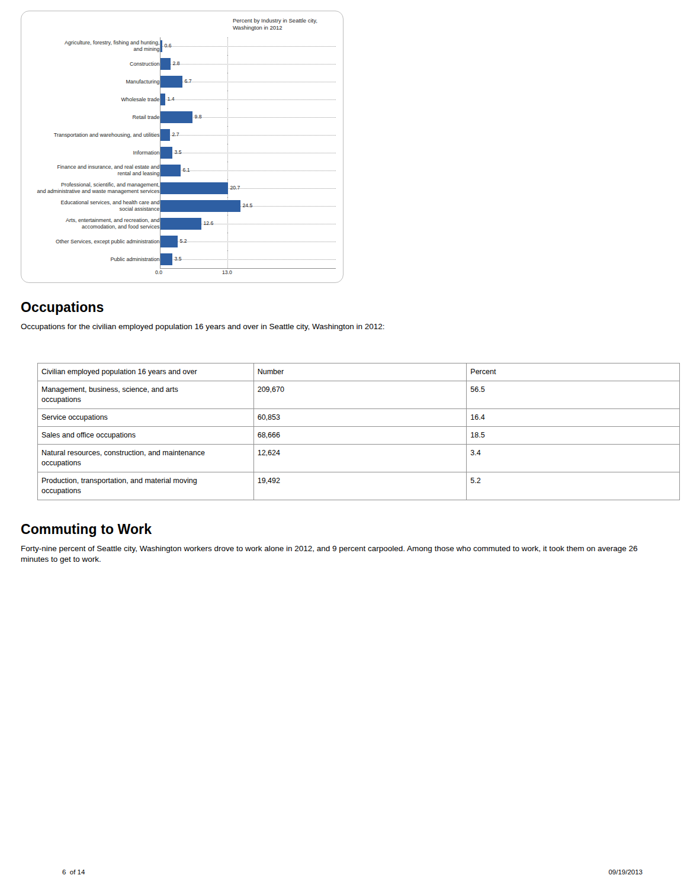Percent by Industry in Seattle city,
Washington in 2012
| Agriculture, forestry, fishing and hunting, and mining | 0.6 |
| Construction | 2.8 |
| Manufacturing | 6.7 |
| Wholesale trade | 1.4 |
| Retail trade | 9.8 |
| Transportation and warehousing, and utilities | 2.7 |
| Information | 3.5 |
| Finance and insurance, and real estate and rental and leasing | 6.1 |
| Professional, scientific, and management, and administrative and waste management services | 20.7 |
| Educational services, and health care and social assistance | 24.5 |
| Arts, entertainment, and recreation, and accomodation, and food services | 12.6 |
| Other Services, except public administration | 5.2 |
| Public administration | 3.5 |
| | 0.0 13.0 |
Occupations
Occupations for the civilian employed population 16 years and over in Seattle city, Washington in 2012:
| Civilian employed population 16 years and over | Number | Percent |
| --- | --- | --- |
| Management, business, science, and arts occupations | 209,670 | 56.5 |
| Service occupations | 60,853 | 16.4 |
| Sales and office occupations | 68,666 | 18.5 |
| Natural resources, construction, and maintenance occupations | 12,624 | 3.4 |
| Production, transportation, and material moving occupations | 19,492 | 5.2 |
Commuting to Work
Forty-nine percent of Seattle city, Washington workers drove to work alone in 2012, and 9 percent carpooled. Among those who commuted to work, it took them on average 26 minutes to get to work.
6 of 14 09/19/2013